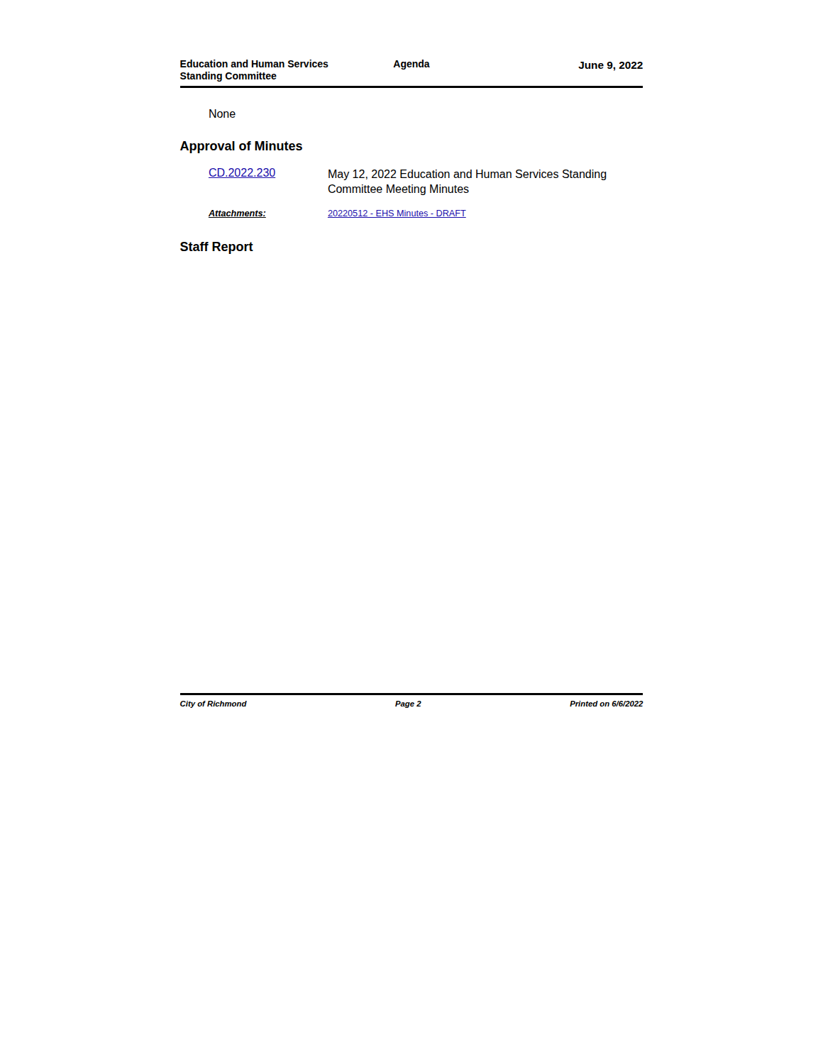Education and Human Services
Standing Committee
Agenda
June 9, 2022
None
Approval of Minutes
CD.2022.230
May 12, 2022 Education and Human Services Standing Committee Meeting Minutes
Attachments:
20220512 - EHS Minutes - DRAFT
Staff Report
City of Richmond
Page 2
Printed on 6/6/2022